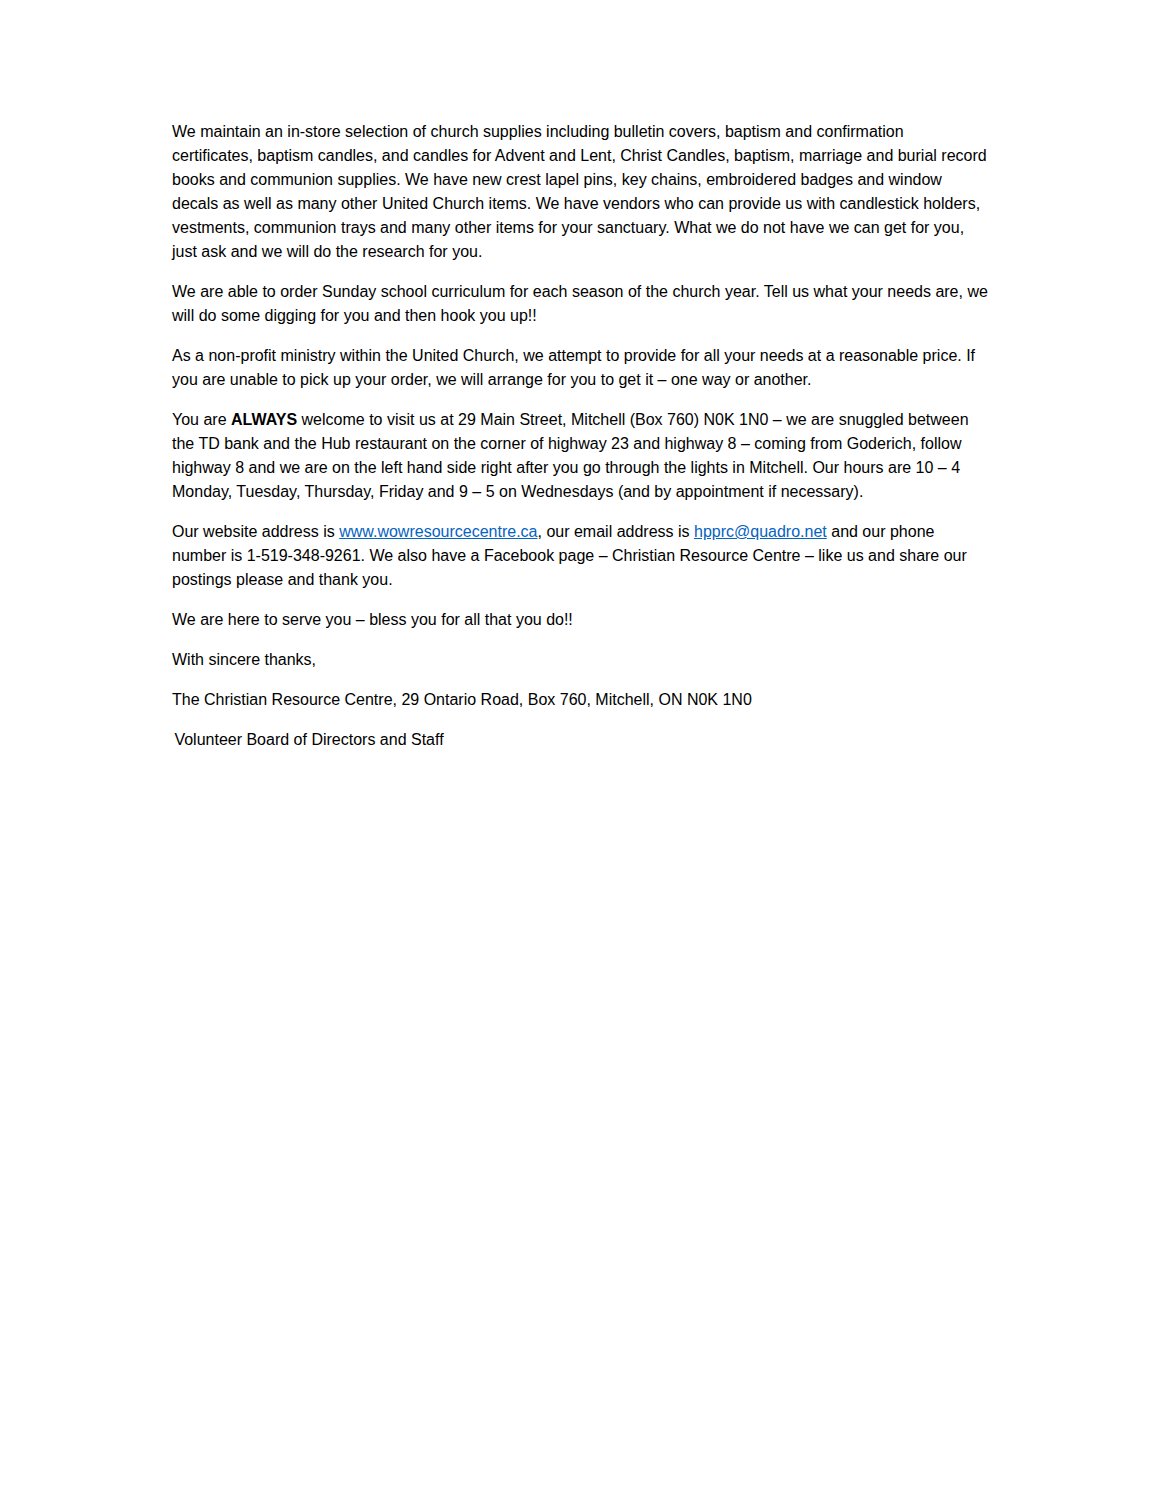We maintain an in-store selection of church supplies including bulletin covers, baptism and confirmation certificates, baptism candles, and candles for Advent and Lent, Christ Candles, baptism, marriage and burial record books and communion supplies. We have new crest lapel pins, key chains, embroidered badges and window decals as well as many other United Church items. We have vendors who can provide us with candlestick holders, vestments, communion trays and many other items for your sanctuary. What we do not have we can get for you, just ask and we will do the research for you.
We are able to order Sunday school curriculum for each season of the church year. Tell us what your needs are, we will do some digging for you and then hook you up!!
As a non-profit ministry within the United Church, we attempt to provide for all your needs at a reasonable price. If you are unable to pick up your order, we will arrange for you to get it – one way or another.
You are ALWAYS welcome to visit us at 29 Main Street, Mitchell (Box 760) N0K 1N0 – we are snuggled between the TD bank and the Hub restaurant on the corner of highway 23 and highway 8 – coming from Goderich, follow highway 8 and we are on the left hand side right after you go through the lights in Mitchell. Our hours are 10 – 4 Monday, Tuesday, Thursday, Friday and 9 – 5 on Wednesdays (and by appointment if necessary).
Our website address is www.wowresourcecentre.ca, our email address is hpprc@quadro.net and our phone number is 1-519-348-9261. We also have a Facebook page – Christian Resource Centre – like us and share our postings please and thank you.
We are here to serve you – bless you for all that you do!!
With sincere thanks,
The Christian Resource Centre, 29 Ontario Road, Box 760, Mitchell, ON N0K 1N0
Volunteer Board of Directors and Staff